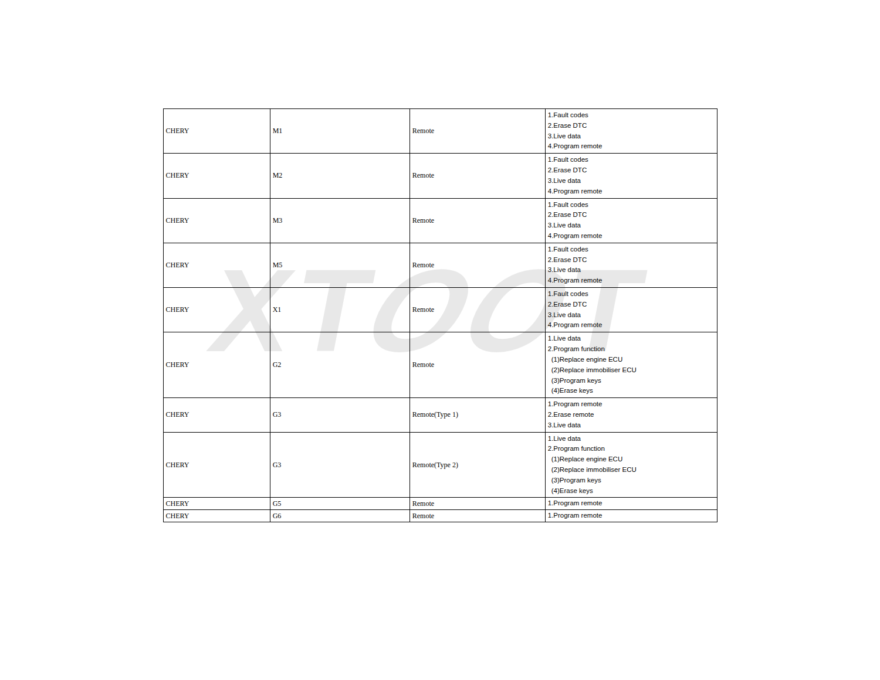XTOOT
| CHERY | M1 | Remote | 1.Fault codes 2.Erase DTC 3.Live data 4.Program remote |
| CHERY | M2 | Remote | 1.Fault codes 2.Erase DTC 3.Live data 4.Program remote |
| CHERY | M3 | Remote | 1.Fault codes 2.Erase DTC 3.Live data 4.Program remote |
| CHERY | M5 | Remote | 1.Fault codes 2.Erase DTC 3.Live data 4.Program remote |
| CHERY | X1 | Remote | 1.Fault codes 2.Erase DTC 3.Live data 4.Program remote |
| CHERY | G2 | Remote | 1.Live data 2.Program function (1)Replace engine ECU (2)Replace immobiliser ECU (3)Program keys (4)Erase keys |
| CHERY | G3 | Remote(Type 1) | 1.Program remote 2.Erase remote 3.Live data |
| CHERY | G3 | Remote(Type 2) | 1.Live data 2.Program function (1)Replace engine ECU (2)Replace immobiliser ECU (3)Program keys (4)Erase keys |
| CHERY | G5 | Remote | 1.Program remote |
| CHERY | G6 | Remote | 1.Program remote |